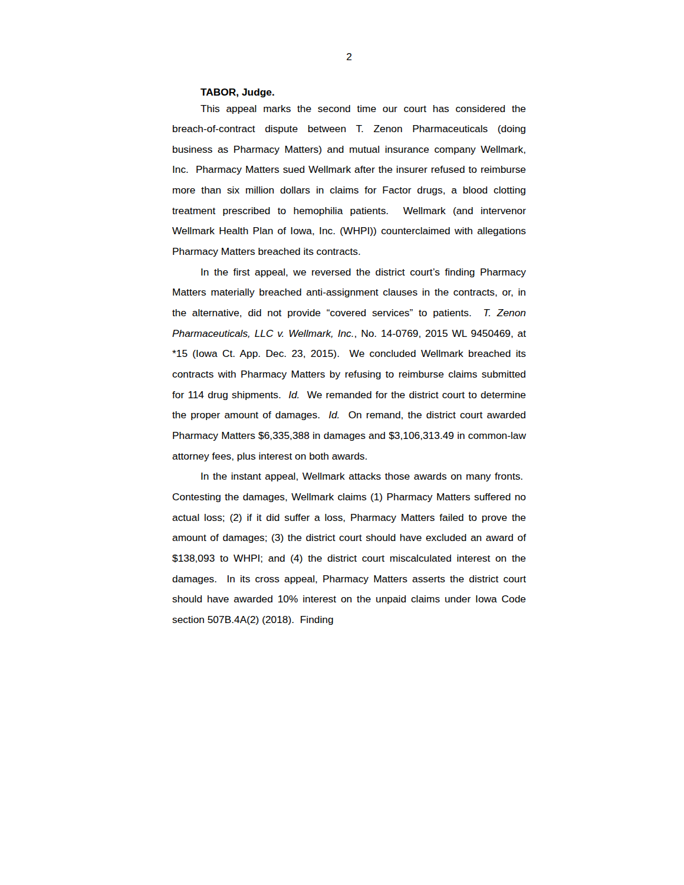2
TABOR, Judge.
This appeal marks the second time our court has considered the breach-of-contract dispute between T. Zenon Pharmaceuticals (doing business as Pharmacy Matters) and mutual insurance company Wellmark, Inc. Pharmacy Matters sued Wellmark after the insurer refused to reimburse more than six million dollars in claims for Factor drugs, a blood clotting treatment prescribed to hemophilia patients. Wellmark (and intervenor Wellmark Health Plan of Iowa, Inc. (WHPI)) counterclaimed with allegations Pharmacy Matters breached its contracts.
In the first appeal, we reversed the district court’s finding Pharmacy Matters materially breached anti-assignment clauses in the contracts, or, in the alternative, did not provide “covered services” to patients. T. Zenon Pharmaceuticals, LLC v. Wellmark, Inc., No. 14-0769, 2015 WL 9450469, at *15 (Iowa Ct. App. Dec. 23, 2015). We concluded Wellmark breached its contracts with Pharmacy Matters by refusing to reimburse claims submitted for 114 drug shipments. Id. We remanded for the district court to determine the proper amount of damages. Id. On remand, the district court awarded Pharmacy Matters $6,335,388 in damages and $3,106,313.49 in common-law attorney fees, plus interest on both awards.
In the instant appeal, Wellmark attacks those awards on many fronts. Contesting the damages, Wellmark claims (1) Pharmacy Matters suffered no actual loss; (2) if it did suffer a loss, Pharmacy Matters failed to prove the amount of damages; (3) the district court should have excluded an award of $138,093 to WHPI; and (4) the district court miscalculated interest on the damages. In its cross appeal, Pharmacy Matters asserts the district court should have awarded 10% interest on the unpaid claims under Iowa Code section 507B.4A(2) (2018). Finding